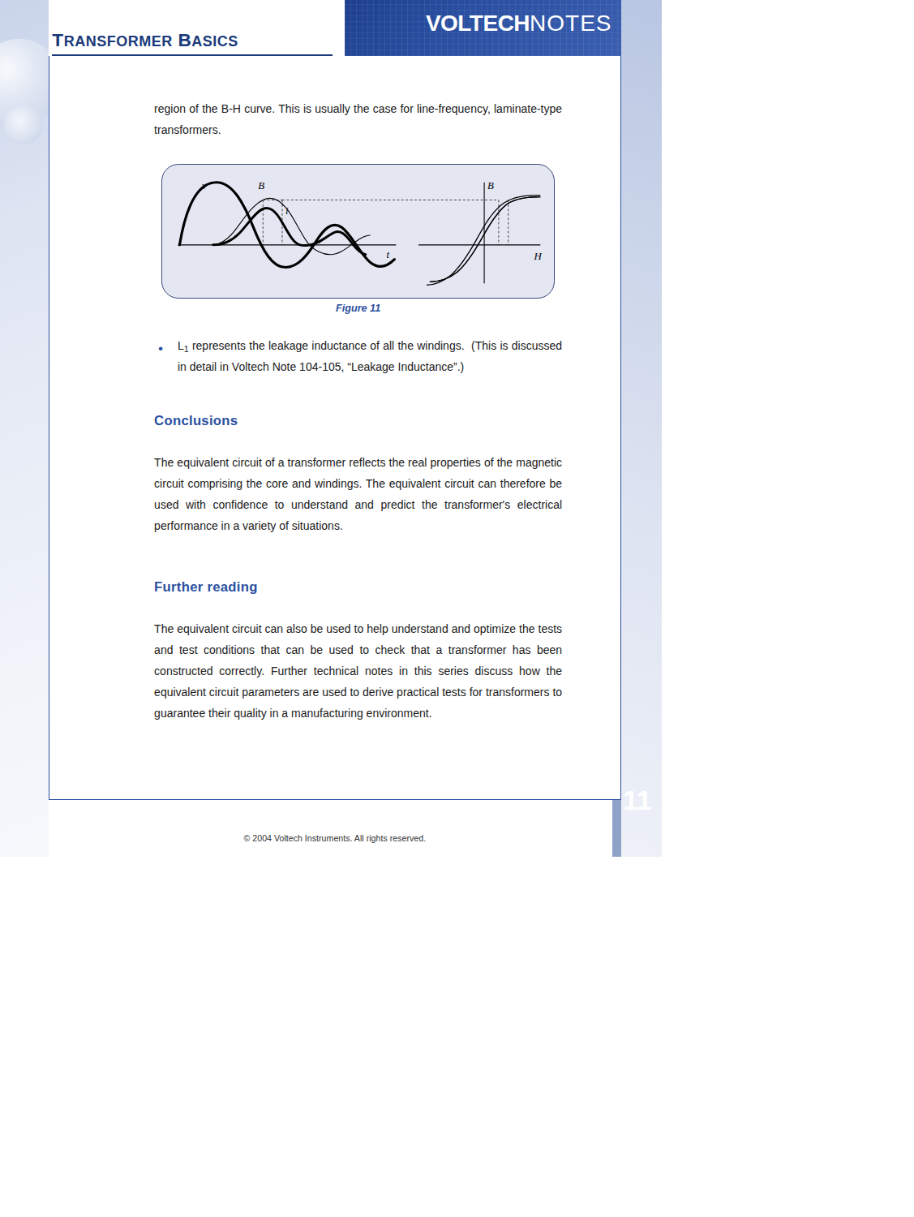TRANSFORMER BASICS
VOLTECHNOTES
region of the B-H curve. This is usually the case for line-frequency, laminate-type transformers.
t v B i B H
Figure 11
L1 represents the leakage inductance of all the windings. (This is discussed in detail in Voltech Note 104-105, “Leakage Inductance”.)
Conclusions
The equivalent circuit of a transformer reflects the real properties of the magnetic circuit comprising the core and windings. The equivalent circuit can therefore be used with confidence to understand and predict the transformer's electrical performance in a variety of situations.
Further reading
The equivalent circuit can also be used to help understand and optimize the tests and test conditions that can be used to check that a transformer has been constructed correctly. Further technical notes in this series discuss how the equivalent circuit parameters are used to derive practical tests for transformers to guarantee their quality in a manufacturing environment.
11
© 2004 Voltech Instruments. All rights reserved.